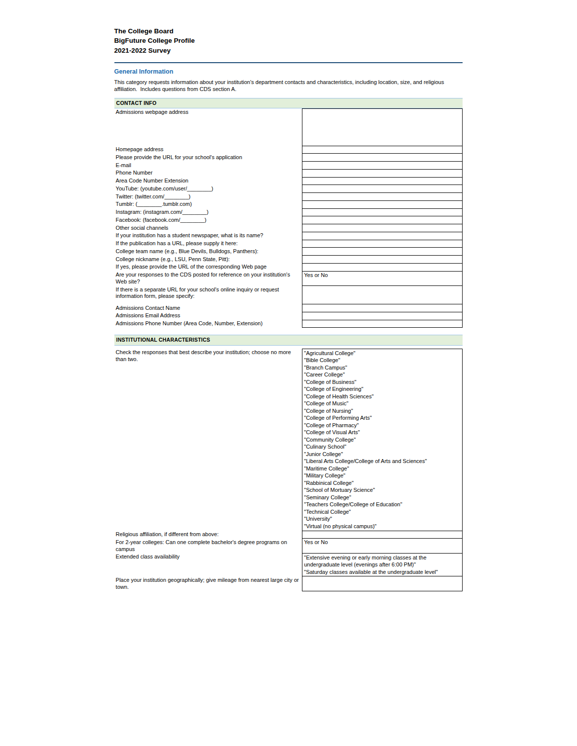The College Board BigFuture College Profile 2021-2022 Survey
General Information
This category requests information about your institution's department contacts and characteristics, including location, size, and religious affiliation. Includes questions from CDS section A.
CONTACT INFO
| Admissions webpage address | |
| Homepage address | |
| Please provide the URL for your school's application | |
| E-mail | |
| Phone Number | |
| Area Code Number Extension | |
| YouTube: (youtube.com/user/________) | |
| Twitter: (twitter.com/________) | |
| Tumblr: (________.tumblr.com) | |
| Instagram: (instagram.com/________) | |
| Facebook: (facebook.com/________) | |
| Other social channels | |
| If your institution has a student newspaper, what is its name? | |
| If the publication has a URL, please supply it here: | |
| College team name (e.g., Blue Devils, Bulldogs, Panthers): | |
| College nickname (e.g., LSU, Penn State, Pitt): | |
| If yes, please provide the URL of the corresponding Web page | |
| Are your responses to the CDS posted for reference on your institution's Web site? | Yes or No |
| If there is a separate URL for your school's online inquiry or request information form, please specify: | |
| Admissions Contact Name | |
| Admissions Email Address | |
| Admissions Phone Number (Area Code, Number, Extension) | |
INSTITUTIONAL CHARACTERISTICS
| Check the responses that best describe your institution; choose no more than two. | "Agricultural College" "Bible College" "Branch Campus" "Career College" "College of Business" "College of Engineering" "College of Health Sciences" "College of Music" "College of Nursing" "College of Performing Arts" "College of Pharmacy" "College of Visual Arts" "Community College" "Culinary School" "Junior College" "Liberal Arts College/College of Arts and Sciences" "Maritime College" "Military College" "Rabbinical College" "School of Mortuary Science" "Seminary College" "Teachers College/College of Education" "Technical College" "University" "Virtual (no physical campus)" |
| Religious affiliation, if different from above: | |
| For 2-year colleges: Can one complete bachelor's degree programs on campus | Yes or No |
| Extended class availability | "Extensive evening or early morning classes at the undergraduate level (evenings after 6:00 PM)" "Saturday classes available at the undergraduate level" |
| Place your institution geographically; give mileage from nearest large city or town. | |